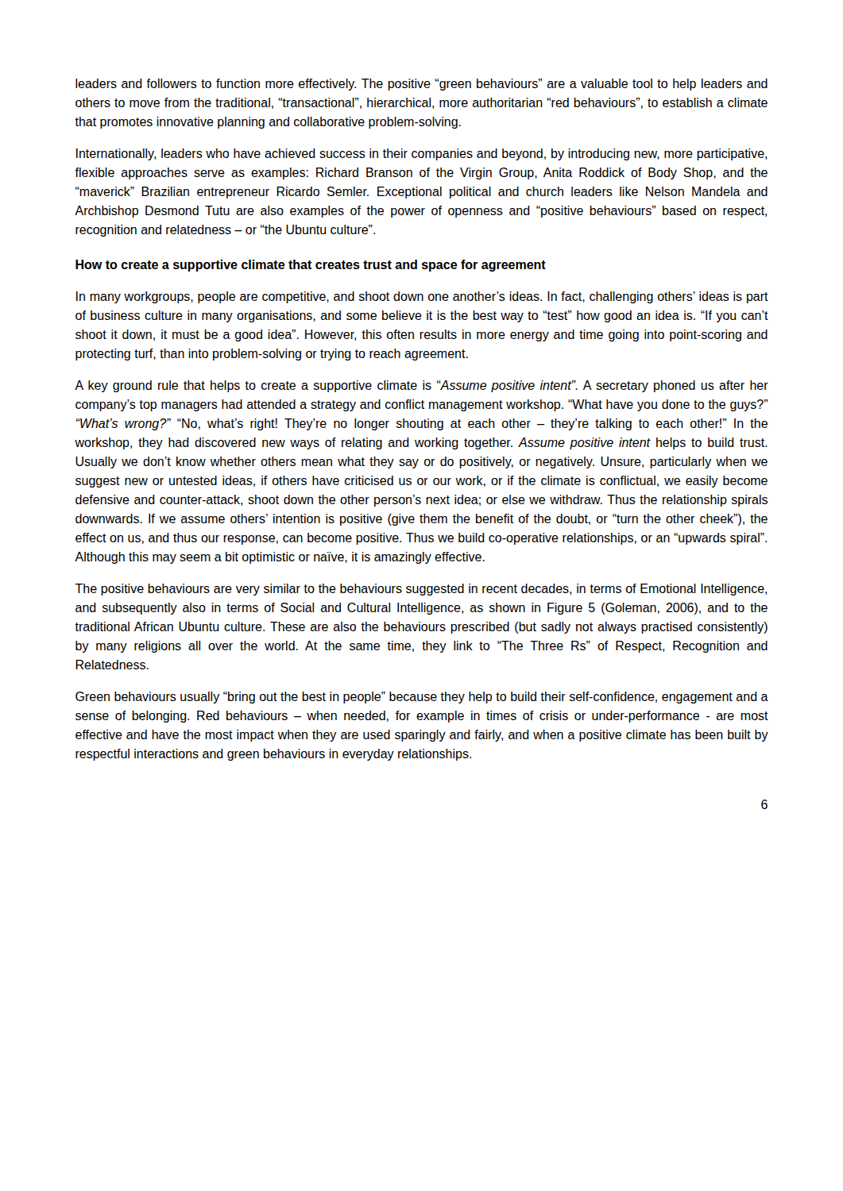leaders and followers to function more effectively. The positive “green behaviours” are a valuable tool to help leaders and others to move from the traditional, “transactional”, hierarchical, more authoritarian “red behaviours”, to establish a climate that promotes innovative planning and collaborative problem-solving.
Internationally, leaders who have achieved success in their companies and beyond, by introducing new, more participative, flexible approaches serve as examples: Richard Branson of the Virgin Group, Anita Roddick of Body Shop, and the “maverick” Brazilian entrepreneur Ricardo Semler. Exceptional political and church leaders like Nelson Mandela and Archbishop Desmond Tutu are also examples of the power of openness and “positive behaviours” based on respect, recognition and relatedness – or “the Ubuntu culture”.
How to create a supportive climate that creates trust and space for agreement
In many workgroups, people are competitive, and shoot down one another’s ideas. In fact, challenging others’ ideas is part of business culture in many organisations, and some believe it is the best way to “test” how good an idea is. “If you can’t shoot it down, it must be a good idea”. However, this often results in more energy and time going into point-scoring and protecting turf, than into problem-solving or trying to reach agreement.
A key ground rule that helps to create a supportive climate is “Assume positive intent”. A secretary phoned us after her company’s top managers had attended a strategy and conflict management workshop. “What have you done to the guys?” “What’s wrong?” “No, what’s right! They’re no longer shouting at each other – they’re talking to each other!” In the workshop, they had discovered new ways of relating and working together. Assume positive intent helps to build trust. Usually we don’t know whether others mean what they say or do positively, or negatively. Unsure, particularly when we suggest new or untested ideas, if others have criticised us or our work, or if the climate is conflictual, we easily become defensive and counter-attack, shoot down the other person’s next idea; or else we withdraw. Thus the relationship spirals downwards. If we assume others’ intention is positive (give them the benefit of the doubt, or “turn the other cheek”), the effect on us, and thus our response, can become positive. Thus we build co-operative relationships, or an “upwards spiral”. Although this may seem a bit optimistic or naïve, it is amazingly effective.
The positive behaviours are very similar to the behaviours suggested in recent decades, in terms of Emotional Intelligence, and subsequently also in terms of Social and Cultural Intelligence, as shown in Figure 5 (Goleman, 2006), and to the traditional African Ubuntu culture. These are also the behaviours prescribed (but sadly not always practised consistently) by many religions all over the world. At the same time, they link to “The Three Rs” of Respect, Recognition and Relatedness.
Green behaviours usually “bring out the best in people” because they help to build their self-confidence, engagement and a sense of belonging. Red behaviours – when needed, for example in times of crisis or under-performance - are most effective and have the most impact when they are used sparingly and fairly, and when a positive climate has been built by respectful interactions and green behaviours in everyday relationships.
6